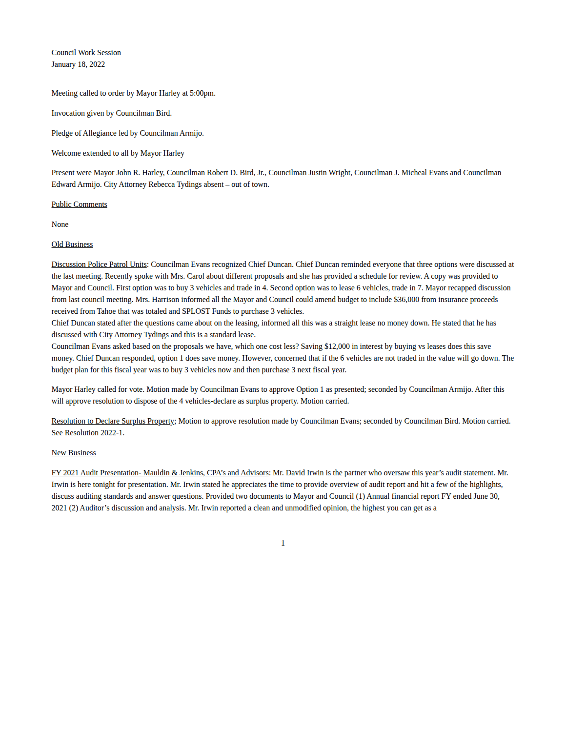Council Work Session
January 18, 2022
Meeting called to order by Mayor Harley at 5:00pm.
Invocation given by Councilman Bird.
Pledge of Allegiance led by Councilman Armijo.
Welcome extended to all by Mayor Harley
Present were Mayor John R. Harley, Councilman Robert D. Bird, Jr., Councilman Justin Wright, Councilman J. Micheal Evans and Councilman Edward Armijo. City Attorney Rebecca Tydings absent – out of town.
Public Comments
None
Old Business
Discussion Police Patrol Units: Councilman Evans recognized Chief Duncan. Chief Duncan reminded everyone that three options were discussed at the last meeting. Recently spoke with Mrs. Carol about different proposals and she has provided a schedule for review. A copy was provided to Mayor and Council. First option was to buy 3 vehicles and trade in 4. Second option was to lease 6 vehicles, trade in 7. Mayor recapped discussion from last council meeting. Mrs. Harrison informed all the Mayor and Council could amend budget to include $36,000 from insurance proceeds received from Tahoe that was totaled and SPLOST Funds to purchase 3 vehicles.
Chief Duncan stated after the questions came about on the leasing, informed all this was a straight lease no money down. He stated that he has discussed with City Attorney Tydings and this is a standard lease.
Councilman Evans asked based on the proposals we have, which one cost less? Saving $12,000 in interest by buying vs leases does this save money. Chief Duncan responded, option 1 does save money. However, concerned that if the 6 vehicles are not traded in the value will go down. The budget plan for this fiscal year was to buy 3 vehicles now and then purchase 3 next fiscal year.
Mayor Harley called for vote. Motion made by Councilman Evans to approve Option 1 as presented; seconded by Councilman Armijo. After this will approve resolution to dispose of the 4 vehicles-declare as surplus property. Motion carried.
Resolution to Declare Surplus Property; Motion to approve resolution made by Councilman Evans; seconded by Councilman Bird. Motion carried. See Resolution 2022-1.
New Business
FY 2021 Audit Presentation- Mauldin & Jenkins, CPA’s and Advisors: Mr. David Irwin is the partner who oversaw this year’s audit statement. Mr. Irwin is here tonight for presentation. Mr. Irwin stated he appreciates the time to provide overview of audit report and hit a few of the highlights, discuss auditing standards and answer questions. Provided two documents to Mayor and Council (1) Annual financial report FY ended June 30, 2021 (2) Auditor’s discussion and analysis. Mr. Irwin reported a clean and unmodified opinion, the highest you can get as a
1